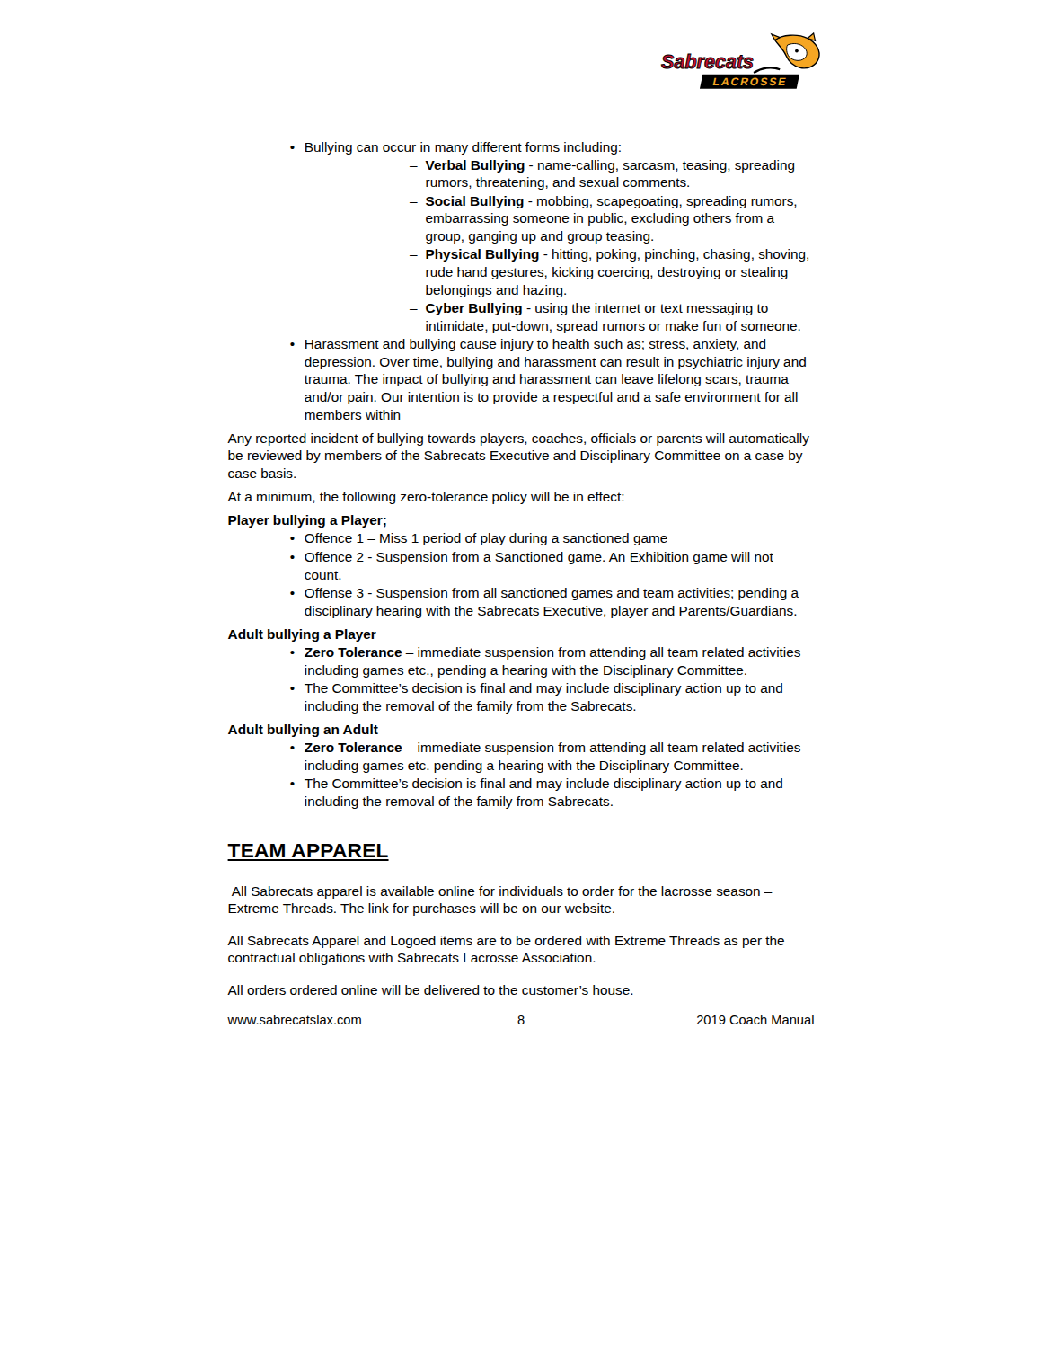Sabrecats LACROSSE
Bullying can occur in many different forms including:
Verbal Bullying - name-calling, sarcasm, teasing, spreading rumors, threatening, and sexual comments.
Social Bullying - mobbing, scapegoating, spreading rumors, embarrassing someone in public, excluding others from a group, ganging up and group teasing.
Physical Bullying - hitting, poking, pinching, chasing, shoving, rude hand gestures, kicking coercing, destroying or stealing belongings and hazing.
Cyber Bullying - using the internet or text messaging to intimidate, put-down, spread rumors or make fun of someone.
Harassment and bullying cause injury to health such as; stress, anxiety, and depression. Over time, bullying and harassment can result in psychiatric injury and trauma. The impact of bullying and harassment can leave lifelong scars, trauma and/or pain. Our intention is to provide a respectful and a safe environment for all members within
Any reported incident of bullying towards players, coaches, officials or parents will automatically be reviewed by members of the Sabrecats Executive and Disciplinary Committee on a case by case basis.
At a minimum, the following zero-tolerance policy will be in effect:
Player bullying a Player;
Offence 1 – Miss 1 period of play during a sanctioned game
Offence 2 - Suspension from a Sanctioned game. An Exhibition game will not count.
Offense 3 - Suspension from all sanctioned games and team activities; pending a disciplinary hearing with the Sabrecats Executive, player and Parents/Guardians.
Adult bullying a Player
Zero Tolerance – immediate suspension from attending all team related activities including games etc., pending a hearing with the Disciplinary Committee.
The Committee’s decision is final and may include disciplinary action up to and including the removal of the family from the Sabrecats.
Adult bullying an Adult
Zero Tolerance – immediate suspension from attending all team related activities including games etc. pending a hearing with the Disciplinary Committee.
The Committee’s decision is final and may include disciplinary action up to and including the removal of the family from Sabrecats.
TEAM APPAREL
All Sabrecats apparel is available online for individuals to order for the lacrosse season – Extreme Threads. The link for purchases will be on our website.
All Sabrecats Apparel and Logoed items are to be ordered with Extreme Threads as per the contractual obligations with Sabrecats Lacrosse Association.
All orders ordered online will be delivered to the customer’s house.
www.sabrecatslax.com
8
2019 Coach Manual